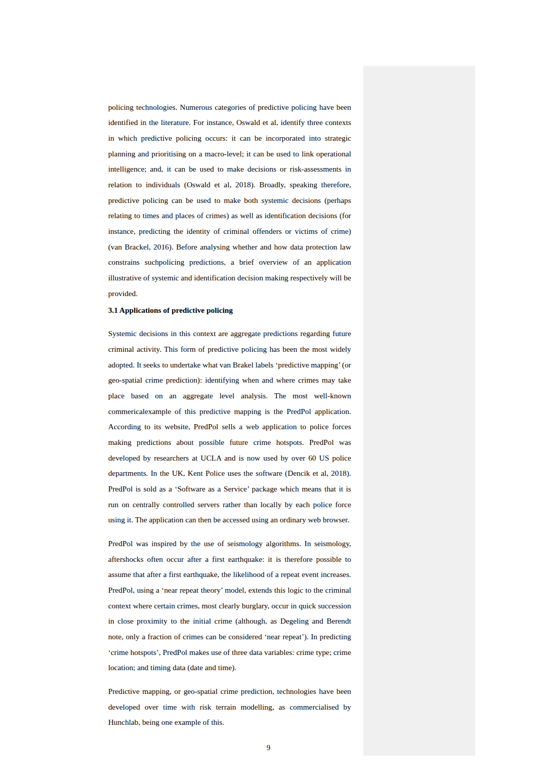policing technologies. Numerous categories of predictive policing have been identified in the literature. For instance, Oswald et al, identify three contexts in which predictive policing occurs: it can be incorporated into strategic planning and prioritising on a macro-level; it can be used to link operational intelligence; and, it can be used to make decisions or risk-assessments in relation to individuals (Oswald et al, 2018). Broadly, speaking therefore, predictive policing can be used to make both systemic decisions (perhaps relating to times and places of crimes) as well as identification decisions (for instance, predicting the identity of criminal offenders or victims of crime) (van Brackel, 2016). Before analysing whether and how data protection law constrains suchpolicing predictions, a brief overview of an application illustrative of systemic and identification decision making respectively will be provided.
3.1 Applications of predictive policing
Systemic decisions in this context are aggregate predictions regarding future criminal activity. This form of predictive policing has been the most widely adopted. It seeks to undertake what van Brakel labels ‘predictive mapping’ (or geo-spatial crime prediction): identifying when and where crimes may take place based on an aggregate level analysis. The most well-known commericalexample of this predictive mapping is the PredPol application. According to its website, PredPol sells a web application to police forces making predictions about possible future crime hotspots. PredPol was developed by researchers at UCLA and is now used by over 60 US police departments. In the UK, Kent Police uses the software (Dencik et al, 2018). PredPol is sold as a ‘Software as a Service’ package which means that it is run on centrally controlled servers rather than locally by each police force using it. The application can then be accessed using an ordinary web browser.
PredPol was inspired by the use of seismology algorithms. In seismology, aftershocks often occur after a first earthquake: it is therefore possible to assume that after a first earthquake, the likelihood of a repeat event increases. PredPol, using a ‘near repeat theory’ model, extends this logic to the criminal context where certain crimes, most clearly burglary, occur in quick succession in close proximity to the initial crime (although, as Degeling and Berendt note, only a fraction of crimes can be considered ‘near repeat’). In predicting ‘crime hotspots’, PredPol makes use of three data variables: crime type; crime location; and timing data (date and time).
Predictive mapping, or geo-spatial crime prediction, technologies have been developed over time with risk terrain modelling, as commercialised by Hunchlab, being one example of this.
9